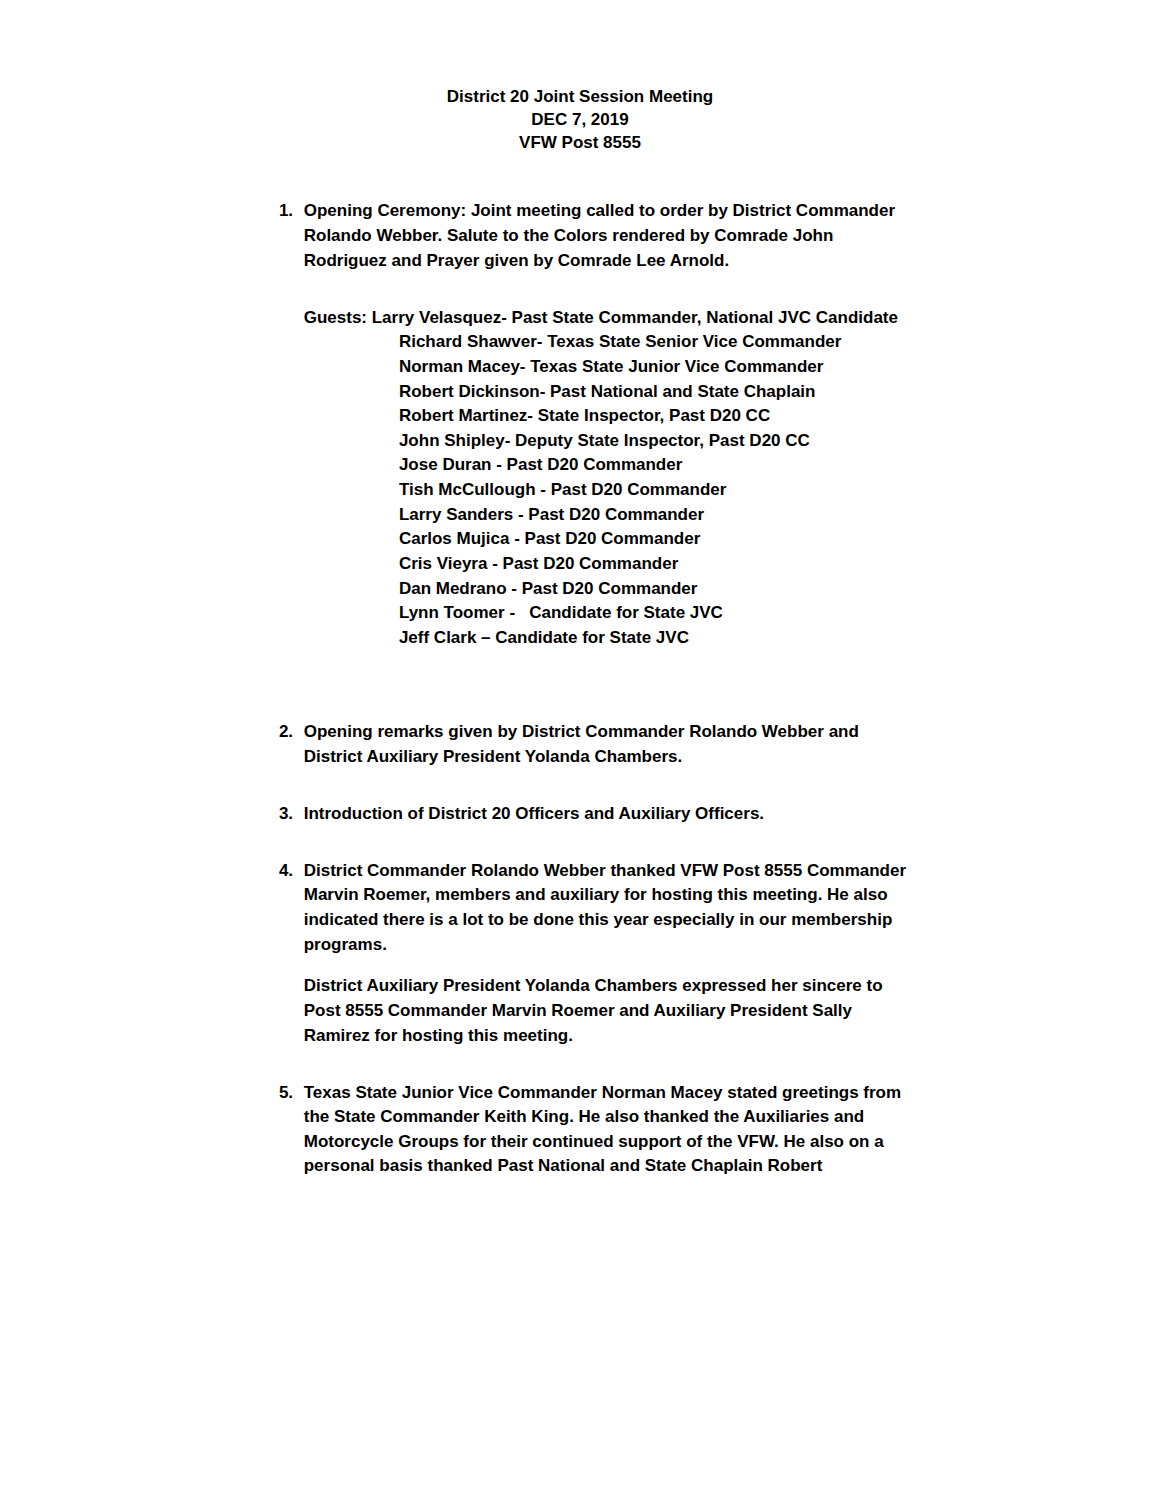District 20 Joint Session Meeting
DEC 7, 2019
VFW Post 8555
Opening Ceremony: Joint meeting called to order by District Commander Rolando Webber. Salute to the Colors rendered by Comrade John Rodriguez and Prayer given by Comrade Lee Arnold.
Guests: Larry Velasquez- Past State Commander, National JVC Candidate
Richard Shawver- Texas State Senior Vice Commander
Norman Macey- Texas State Junior Vice Commander
Robert Dickinson- Past National and State Chaplain
Robert Martinez- State Inspector, Past D20 CC
John Shipley- Deputy State Inspector, Past D20 CC
Jose Duran - Past D20 Commander
Tish McCullough - Past D20 Commander
Larry Sanders - Past D20 Commander
Carlos Mujica - Past D20 Commander
Cris Vieyra - Past D20 Commander
Dan Medrano - Past D20 Commander
Lynn Toomer - Candidate for State JVC
Jeff Clark – Candidate for State JVC
Opening remarks given by District Commander Rolando Webber and District Auxiliary President Yolanda Chambers.
Introduction of District 20 Officers and Auxiliary Officers.
District Commander Rolando Webber thanked VFW Post 8555 Commander Marvin Roemer, members and auxiliary for hosting this meeting. He also indicated there is a lot to be done this year especially in our membership programs.
District Auxiliary President Yolanda Chambers expressed her sincere to Post 8555 Commander Marvin Roemer and Auxiliary President Sally Ramirez for hosting this meeting.
Texas State Junior Vice Commander Norman Macey stated greetings from the State Commander Keith King. He also thanked the Auxiliaries and Motorcycle Groups for their continued support of the VFW. He also on a personal basis thanked Past National and State Chaplain Robert